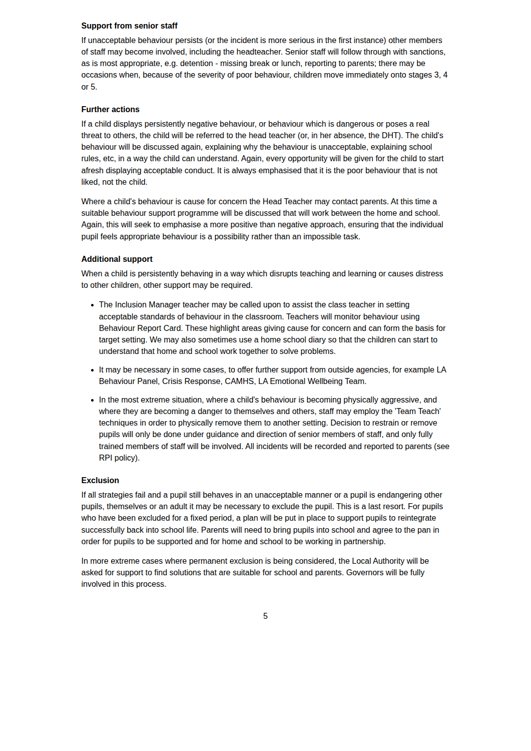Support from senior staff
If unacceptable behaviour persists (or the incident is more serious in the first instance) other members of staff may become involved, including the headteacher. Senior staff will follow through with sanctions, as is most appropriate, e.g. detention - missing break or lunch, reporting to parents; there may be occasions when, because of the severity of poor behaviour, children move immediately onto stages 3, 4 or 5.
Further actions
If a child displays persistently negative behaviour, or behaviour which is dangerous or poses a real threat to others, the child will be referred to the head teacher (or, in her absence, the DHT). The child's behaviour will be discussed again, explaining why the behaviour is unacceptable, explaining school rules, etc, in a way the child can understand. Again, every opportunity will be given for the child to start afresh displaying acceptable conduct. It is always emphasised that it is the poor behaviour that is not liked, not the child.
Where a child's behaviour is cause for concern the Head Teacher may contact parents. At this time a suitable behaviour support programme will be discussed that will work between the home and school. Again, this will seek to emphasise a more positive than negative approach, ensuring that the individual pupil feels appropriate behaviour is a possibility rather than an impossible task.
Additional support
When a child is persistently behaving in a way which disrupts teaching and learning or causes distress to other children, other support may be required.
The Inclusion Manager teacher may be called upon to assist the class teacher in setting acceptable standards of behaviour in the classroom. Teachers will monitor behaviour using Behaviour Report Card. These highlight areas giving cause for concern and can form the basis for target setting. We may also sometimes use a home school diary so that the children can start to understand that home and school work together to solve problems.
It may be necessary in some cases, to offer further support from outside agencies, for example LA Behaviour Panel, Crisis Response, CAMHS, LA Emotional Wellbeing Team.
In the most extreme situation, where a child's behaviour is becoming physically aggressive, and where they are becoming a danger to themselves and others, staff may employ the 'Team Teach' techniques in order to physically remove them to another setting. Decision to restrain or remove pupils will only be done under guidance and direction of senior members of staff, and only fully trained members of staff will be involved. All incidents will be recorded and reported to parents (see RPI policy).
Exclusion
If all strategies fail and a pupil still behaves in an unacceptable manner or a pupil is endangering other pupils, themselves or an adult it may be necessary to exclude the pupil. This is a last resort. For pupils who have been excluded for a fixed period, a plan will be put in place to support pupils to reintegrate successfully back into school life. Parents will need to bring pupils into school and agree to the pan in order for pupils to be supported and for home and school to be working in partnership.
In more extreme cases where permanent exclusion is being considered, the Local Authority will be asked for support to find solutions that are suitable for school and parents. Governors will be fully involved in this process.
5